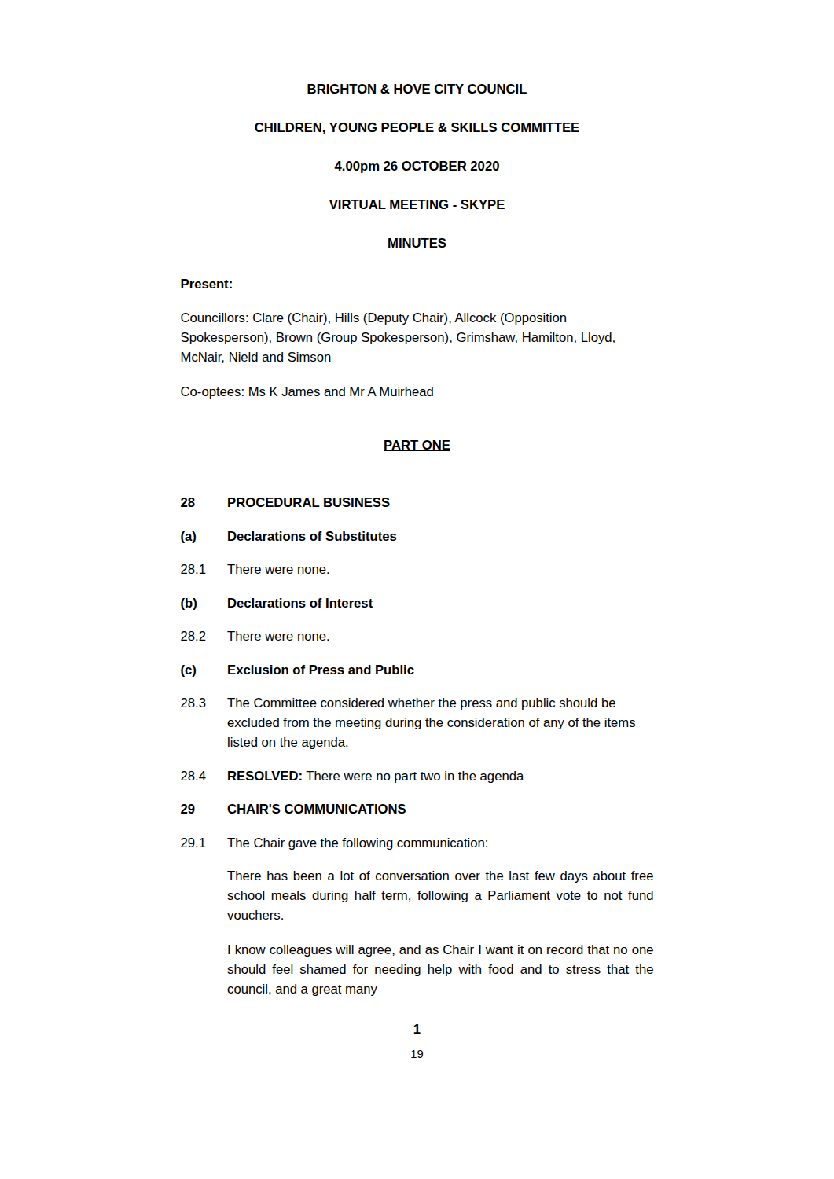BRIGHTON & HOVE CITY COUNCIL
CHILDREN, YOUNG PEOPLE & SKILLS COMMITTEE
4.00pm 26 OCTOBER 2020
VIRTUAL MEETING - SKYPE
MINUTES
Present:
Councillors: Clare (Chair), Hills (Deputy Chair), Allcock (Opposition Spokesperson), Brown (Group Spokesperson), Grimshaw, Hamilton, Lloyd, McNair, Nield and Simson
Co-optees: Ms K James and Mr A Muirhead
PART ONE
28
PROCEDURAL BUSINESS
(a)
Declarations of Substitutes
28.1
There were none.
(b)
Declarations of Interest
28.2
There were none.
(c)
Exclusion of Press and Public
28.3
The Committee considered whether the press and public should be excluded from the meeting during the consideration of any of the items listed on the agenda.
28.4
RESOLVED: There were no part two in the agenda
29
CHAIR'S COMMUNICATIONS
29.1
The Chair gave the following communication:
There has been a lot of conversation over the last few days about free school meals during half term, following a Parliament vote to not fund vouchers.
I know colleagues will agree, and as Chair I want it on record that no one should feel shamed for needing help with food and to stress that the council, and a great many
1
19